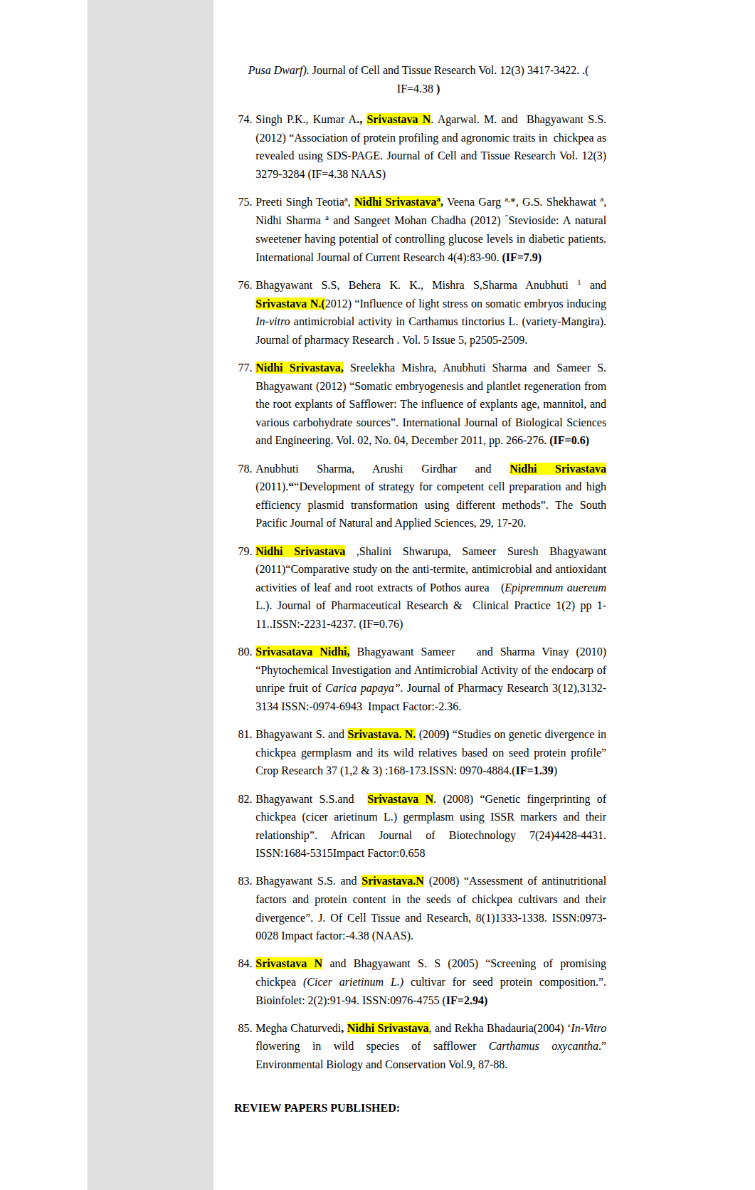Pusa Dwarf). Journal of Cell and Tissue Research Vol. 12(3) 3417-3422. .( IF=4.38 )
Singh P.K., Kumar A., Srivastava N. Agarwal. M. and Bhagyawant S.S. (2012) “Association of protein profiling and agronomic traits in chickpea as revealed using SDS-PAGE. Journal of Cell and Tissue Research Vol. 12(3) 3279-3284 (IF=4.38 NAAS)
Preeti Singh Teotiaa, Nidhi Srivastavaa, Veena Garg a,*, G.S. Shekhawat a, Nidhi Sharma a and Sangeet Mohan Chadha (2012) "Stevioside: A natural sweetener having potential of controlling glucose levels in diabetic patients. International Journal of Current Research 4(4):83-90. (IF=7.9)
Bhagyawant S.S, Behera K. K., Mishra S,Sharma Anubhuti 1 and Srivastava N.(2012) “Influence of light stress on somatic embryos inducing In-vitro antimicrobial activity in Carthamus tinctorius L. (variety-Mangira). Journal of pharmacy Research . Vol. 5 Issue 5, p2505-2509.
Nidhi Srivastava, Sreelekha Mishra, Anubhuti Sharma and Sameer S. Bhagyawant (2012) “Somatic embryogenesis and plantlet regeneration from the root explants of Safflower: The influence of explants age, mannitol, and various carbohydrate sources”. International Journal of Biological Sciences and Engineering. Vol. 02, No. 04, December 2011, pp. 266-276. (IF=0.6)
Anubhuti Sharma, Arushi Girdhar and Nidhi Srivastava (2011).““Development of strategy for competent cell preparation and high efficiency plasmid transformation using different methods”. The South Pacific Journal of Natural and Applied Sciences, 29, 17-20.
Nidhi Srivastava ,Shalini Shwarupa, Sameer Suresh Bhagyawant (2011)“Comparative study on the anti-termite, antimicrobial and antioxidant activities of leaf and root extracts of Pothos aurea (Epipremnum auereum L.). Journal of Pharmaceutical Research & Clinical Practice 1(2) pp 1-11..ISSN:-2231-4237. (IF=0.76)
Srivasatava Nidhi, Bhagyawant Sameer and Sharma Vinay (2010) “Phytochemical Investigation and Antimicrobial Activity of the endocarp of unripe fruit of Carica papaya”. Journal of Pharmacy Research 3(12),3132-3134 ISSN:-0974-6943 Impact Factor:-2.36.
Bhagyawant S. and Srivastava. N. (2009) “Studies on genetic divergence in chickpea germplasm and its wild relatives based on seed protein profile” Crop Research 37 (1,2 & 3) :168-173.ISSN: 0970-4884.(IF=1.39)
Bhagyawant S.S.and Srivastava N. (2008) “Genetic fingerprinting of chickpea (cicer arietinum L.) germplasm using ISSR markers and their relationship”. African Journal of Biotechnology 7(24)4428-4431. ISSN:1684-5315Impact Factor:0.658
Bhagyawant S.S. and Srivastava.N (2008) “Assessment of antinutritional factors and protein content in the seeds of chickpea cultivars and their divergence”. J. Of Cell Tissue and Research, 8(1)1333-1338. ISSN:0973-0028 Impact factor:-4.38 (NAAS).
Srivastava N and Bhagyawant S. S (2005) “Screening of promising chickpea (Cicer arietinum L.) cultivar for seed protein composition.”. Bioinfolet: 2(2):91-94. ISSN:0976-4755 (IF=2.94)
Megha Chaturvedi, Nidhi Srivastava, and Rekha Bhadauria(2004) ‘In-Vitro flowering in wild species of safflower Carthamus oxycantha.” Environmental Biology and Conservation Vol.9, 87-88.
REVIEW PAPERS PUBLISHED: